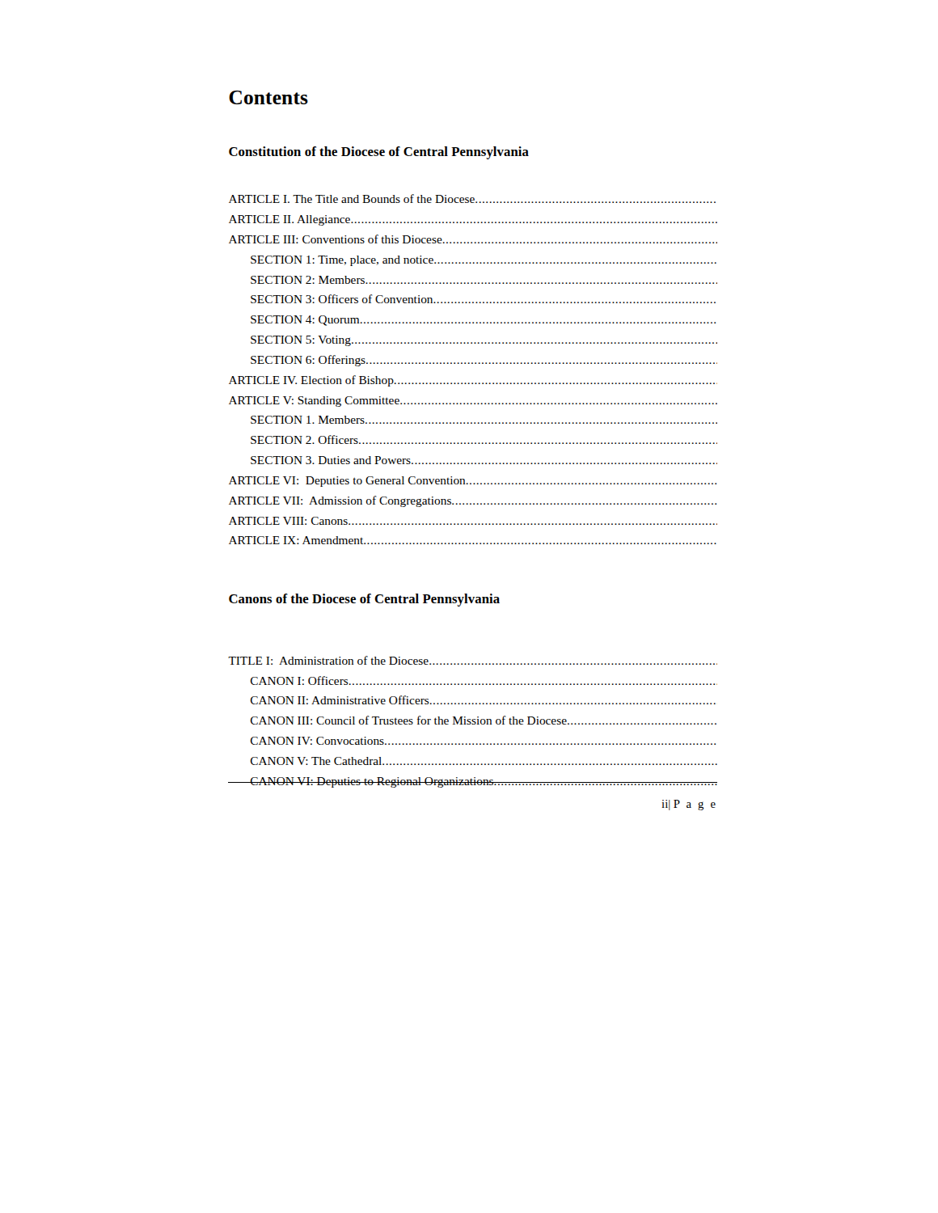Contents
Constitution of the Diocese of Central Pennsylvania
ARTICLE I. The Title and Bounds of the Diocese....................................................................................... 1
ARTICLE II. Allegiance................................................................................................................. 1
ARTICLE III: Conventions of this Diocese............................................................................................... 1
SECTION 1: Time, place, and notice....................................................................................................... 1
SECTION 2: Members......................................................................................................................... 1
SECTION 3: Officers of Convention....................................................................................................... 2
SECTION 4: Quorum........................................................................................................................... 2
SECTION 5: Voting............................................................................................................................. 2
SECTION 6: Offerings......................................................................................................................... 3
ARTICLE IV. Election of Bishop............................................................................................................. 3
ARTICLE V: Standing Committee........................................................................................................... 3
SECTION 1. Members......................................................................................................................... 3
SECTION 2. Officers........................................................................................................................... 3
SECTION 3. Duties and Powers............................................................................................................. 3
ARTICLE VI: Deputies to General Convention......................................................................................... 4
ARTICLE VII: Admission of Congregations............................................................................................. 4
ARTICLE VIII: Canons................................................................................................................. 4
ARTICLE IX: Amendment......................................................................................................................... 4
Canons of the Diocese of Central Pennsylvania
TITLE I: Administration of the Diocese................................................................................................... 5
CANON I: Officers............................................................................................................................. 5
CANON II: Administrative Officers....................................................................................................... 5
CANON III: Council of Trustees for the Mission of the Diocese........................................................... 5
CANON IV: Convocations....................................................................................................................... 7
CANON V: The Cathedral....................................................................................................................... 8
CANON VI: Deputies to Regional Organizations................................................................................. 8
ii| P a g e